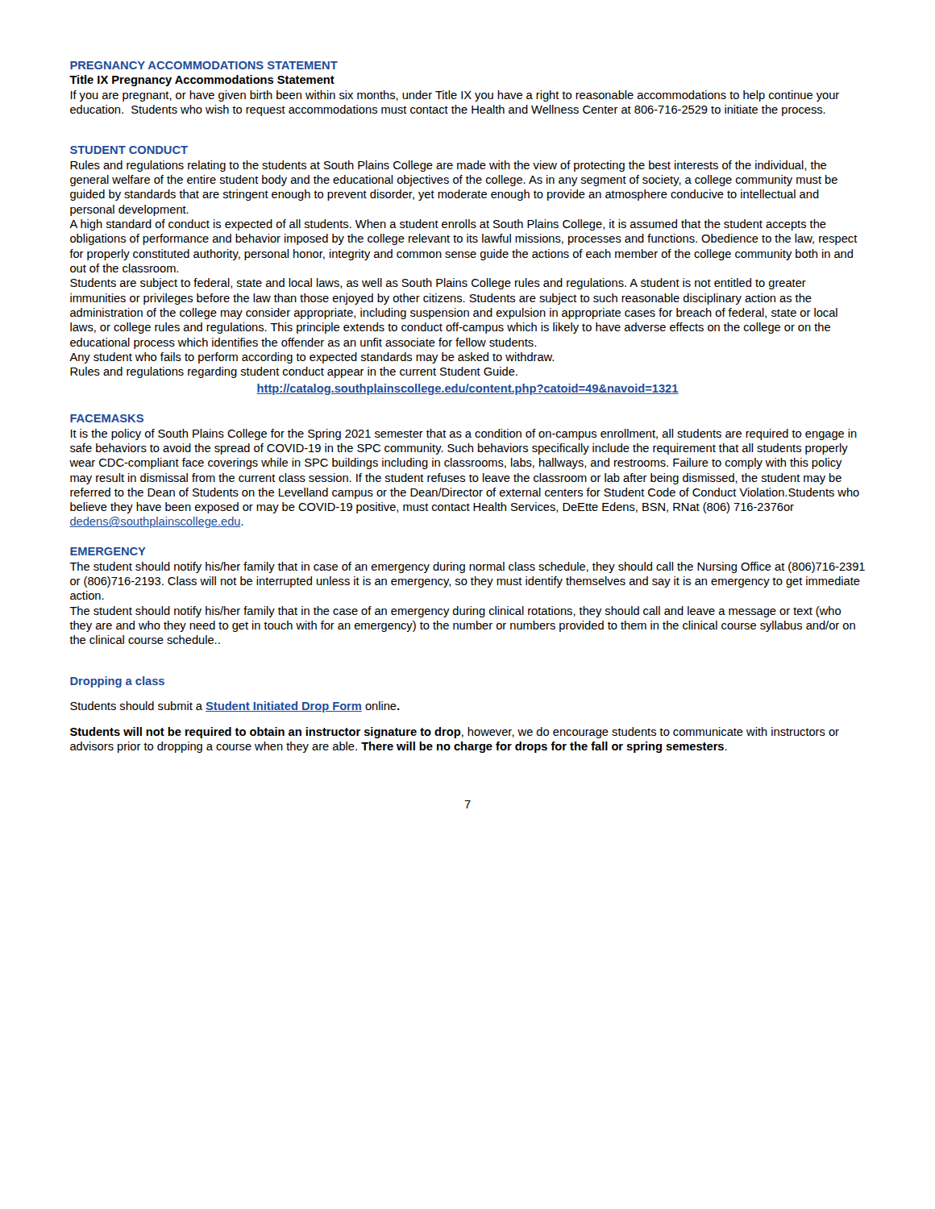PREGNANCY ACCOMMODATIONS STATEMENT
Title IX Pregnancy Accommodations Statement
If you are pregnant, or have given birth been within six months, under Title IX you have a right to reasonable accommodations to help continue your education. Students who wish to request accommodations must contact the Health and Wellness Center at 806-716-2529 to initiate the process.
STUDENT CONDUCT
Rules and regulations relating to the students at South Plains College are made with the view of protecting the best interests of the individual, the general welfare of the entire student body and the educational objectives of the college. As in any segment of society, a college community must be guided by standards that are stringent enough to prevent disorder, yet moderate enough to provide an atmosphere conducive to intellectual and personal development.
A high standard of conduct is expected of all students. When a student enrolls at South Plains College, it is assumed that the student accepts the obligations of performance and behavior imposed by the college relevant to its lawful missions, processes and functions. Obedience to the law, respect for properly constituted authority, personal honor, integrity and common sense guide the actions of each member of the college community both in and out of the classroom.
Students are subject to federal, state and local laws, as well as South Plains College rules and regulations. A student is not entitled to greater immunities or privileges before the law than those enjoyed by other citizens. Students are subject to such reasonable disciplinary action as the administration of the college may consider appropriate, including suspension and expulsion in appropriate cases for breach of federal, state or local laws, or college rules and regulations. This principle extends to conduct off-campus which is likely to have adverse effects on the college or on the educational process which identifies the offender as an unfit associate for fellow students.
Any student who fails to perform according to expected standards may be asked to withdraw.
Rules and regulations regarding student conduct appear in the current Student Guide.
http://catalog.southplainscollege.edu/content.php?catoid=49&navoid=1321
FACEMASKS
It is the policy of South Plains College for the Spring 2021 semester that as a condition of on-campus enrollment, all students are required to engage in safe behaviors to avoid the spread of COVID-19 in the SPC community. Such behaviors specifically include the requirement that all students properly wear CDC-compliant face coverings while in SPC buildings including in classrooms, labs, hallways, and restrooms. Failure to comply with this policy may result in dismissal from the current class session. If the student refuses to leave the classroom or lab after being dismissed, the student may be referred to the Dean of Students on the Levelland campus or the Dean/Director of external centers for Student Code of Conduct Violation.Students who believe they have been exposed or may be COVID-19 positive, must contact Health Services, DeEtte Edens, BSN, RNat (806) 716-2376or dedens@southplainscollege.edu.
EMERGENCY
The student should notify his/her family that in case of an emergency during normal class schedule, they should call the Nursing Office at (806)716-2391 or (806)716-2193. Class will not be interrupted unless it is an emergency, so they must identify themselves and say it is an emergency to get immediate action.
The student should notify his/her family that in the case of an emergency during clinical rotations, they should call and leave a message or text (who they are and who they need to get in touch with for an emergency) to the number or numbers provided to them in the clinical course syllabus and/or on the clinical course schedule..
Dropping a class
Students should submit a Student Initiated Drop Form online.
Students will not be required to obtain an instructor signature to drop, however, we do encourage students to communicate with instructors or advisors prior to dropping a course when they are able. There will be no charge for drops for the fall or spring semesters.
7